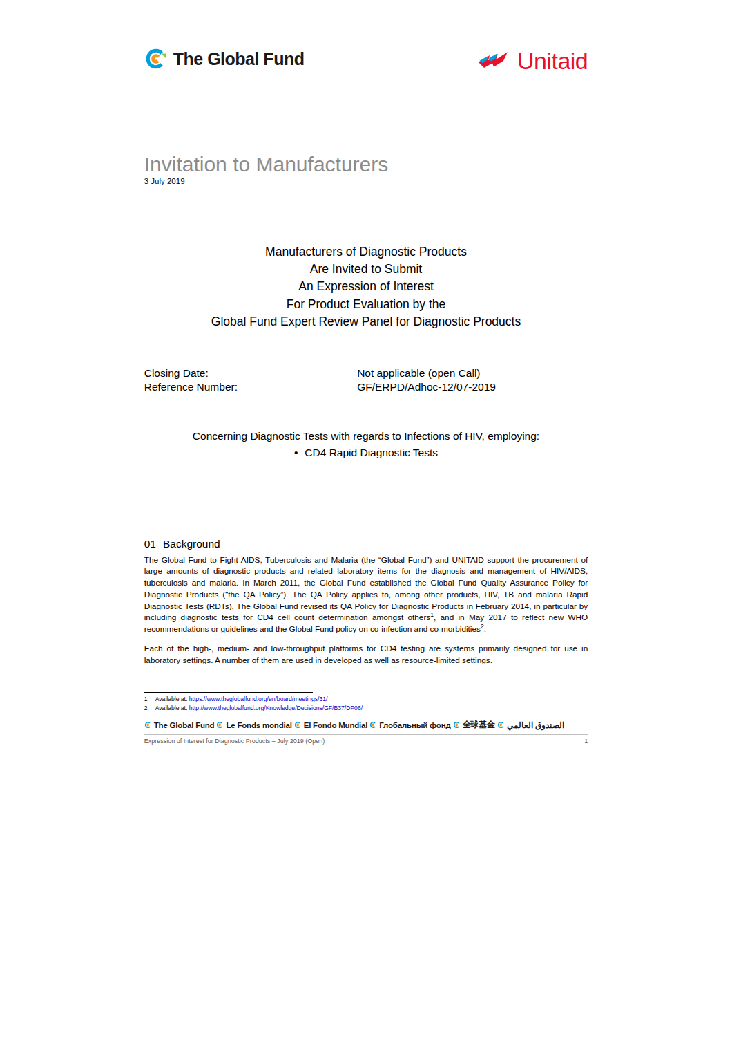The Global Fund
Unitaid
Invitation to Manufacturers
3 July 2019
Manufacturers of Diagnostic Products
Are Invited to Submit
An Expression of Interest
For Product Evaluation by the
Global Fund Expert Review Panel for Diagnostic Products
Closing Date:
Not applicable (open Call)
Reference Number:
GF/ERPD/Adhoc-12/07-2019
Concerning Diagnostic Tests with regards to Infections of HIV, employing:
•CD4 Rapid Diagnostic Tests
01 Background
The Global Fund to Fight AIDS, Tuberculosis and Malaria (the “Global Fund”) and UNITAID support the procurement of large amounts of diagnostic products and related laboratory items for the diagnosis and management of HIV/AIDS, tuberculosis and malaria. In March 2011, the Global Fund established the Global Fund Quality Assurance Policy for Diagnostic Products (“the QA Policy”). The QA Policy applies to, among other products, HIV, TB and malaria Rapid Diagnostic Tests (RDTs). The Global Fund revised its QA Policy for Diagnostic Products in February 2014, in particular by including diagnostic tests for CD4 cell count determination amongst others1, and in May 2017 to reflect new WHO recommendations or guidelines and the Global Fund policy on co-infection and co-morbidities2.
Each of the high-, medium- and low-throughput platforms for CD4 testing are systems primarily designed for use in laboratory settings. A number of them are used in developed as well as resource-limited settings.
1 Available at: https://www.theglobalfund.org/en/board/meetings/31/
2 Available at: http://www.theglobalfund.org/Knowledge/Decisions/GF/B37/DP06/
The Global Fund Le Fonds mondial El Fondo Mundial Глобальный фонд 全球基金 الصندوق العالمي
Expression of Interest for Diagnostic Products – July 2019 (Open) 1